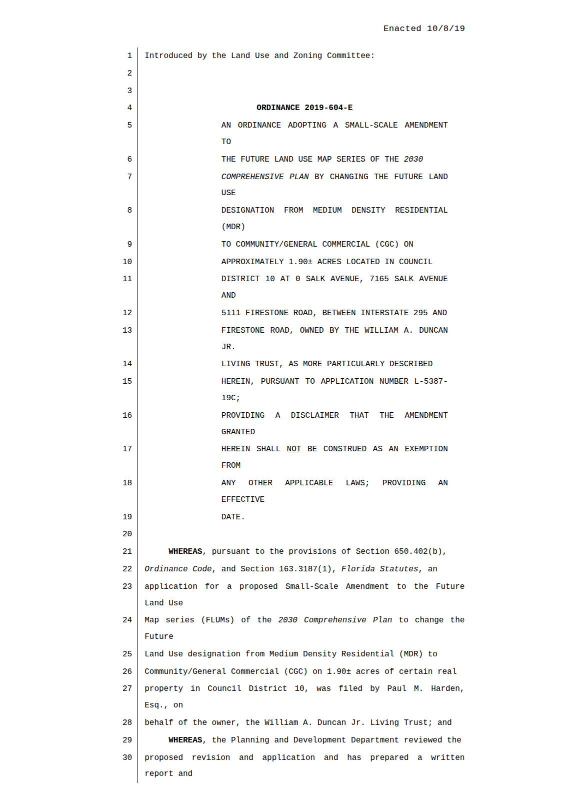Enacted 10/8/19
| 1 | Introduced by the Land Use and Zoning Committee: |
| 2 | |
| 3 | |
| 4 | ORDINANCE 2019-604-E |
| 5 | AN ORDINANCE ADOPTING A SMALL-SCALE AMENDMENT TO |
| 6 | THE FUTURE LAND USE MAP SERIES OF THE 2030 |
| 7 | COMPREHENSIVE PLAN BY CHANGING THE FUTURE LAND USE |
| 8 | DESIGNATION FROM MEDIUM DENSITY RESIDENTIAL (MDR) |
| 9 | TO COMMUNITY/GENERAL COMMERCIAL (CGC) ON |
| 10 | APPROXIMATELY 1.90± ACRES LOCATED IN COUNCIL |
| 11 | DISTRICT 10 AT 0 SALK AVENUE, 7165 SALK AVENUE AND |
| 12 | 5111 FIRESTONE ROAD, BETWEEN INTERSTATE 295 AND |
| 13 | FIRESTONE ROAD, OWNED BY THE WILLIAM A. DUNCAN JR. |
| 14 | LIVING TRUST, AS MORE PARTICULARLY DESCRIBED |
| 15 | HEREIN, PURSUANT TO APPLICATION NUMBER L-5387-19C; |
| 16 | PROVIDING A DISCLAIMER THAT THE AMENDMENT GRANTED |
| 17 | HEREIN SHALL NOT BE CONSTRUED AS AN EXEMPTION FROM |
| 18 | ANY OTHER APPLICABLE LAWS; PROVIDING AN EFFECTIVE |
| 19 | DATE. |
| 20 | |
| 21 | WHEREAS , pursuant to the provisions of Section 650.402(b), |
| 22 | Ordinance Code , and Section 163.3187(1), Florida Statutes , an |
| 23 | application for a proposed Small-Scale Amendment to the Future Land Use |
| 24 | Map series (FLUMs) of the 2030 Comprehensive Plan to change the Future |
| 25 | Land Use designation from Medium Density Residential (MDR) to |
| 26 | Community/General Commercial (CGC) on 1.90± acres of certain real |
| 27 | property in Council District 10, was filed by Paul M. Harden, Esq., on |
| 28 | behalf of the owner, the William A. Duncan Jr. Living Trust; and |
| 29 | WHEREAS , the Planning and Development Department reviewed the |
| 30 | proposed revision and application and has prepared a written report and |